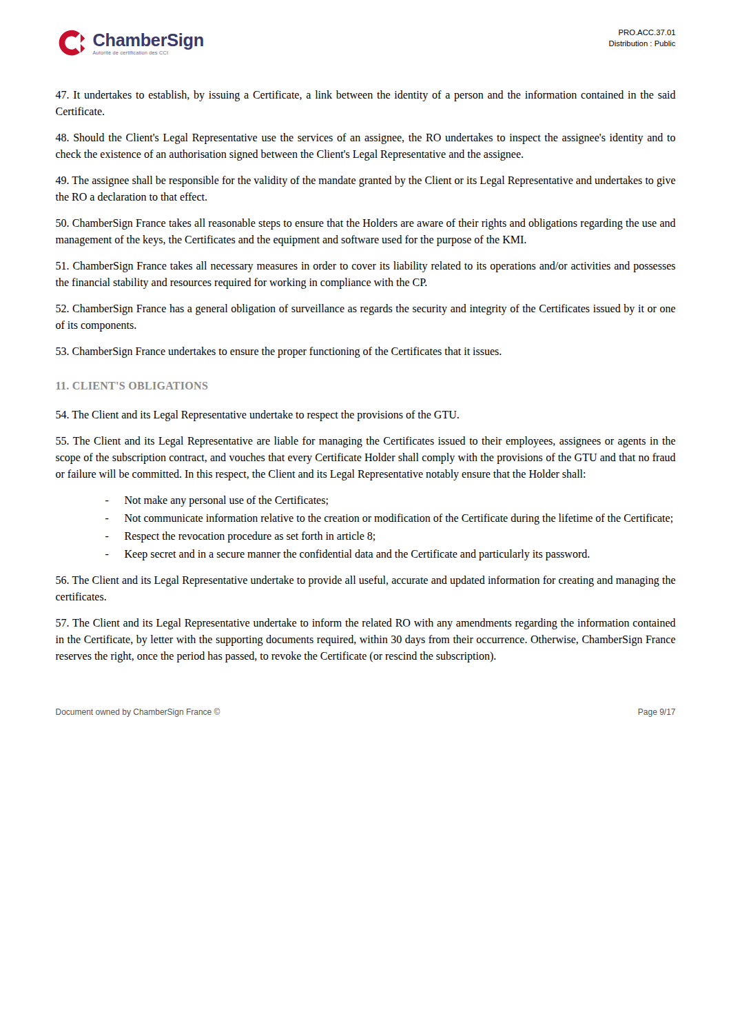ChamberSign
Autorité de certification des CCI
PRO.ACC.37.01
Distribution : Public
47. It undertakes to establish, by issuing a Certificate, a link between the identity of a person and the information contained in the said Certificate.
48. Should the Client's Legal Representative use the services of an assignee, the RO undertakes to inspect the assignee's identity and to check the existence of an authorisation signed between the Client's Legal Representative and the assignee.
49. The assignee shall be responsible for the validity of the mandate granted by the Client or its Legal Representative and undertakes to give the RO a declaration to that effect.
50. ChamberSign France takes all reasonable steps to ensure that the Holders are aware of their rights and obligations regarding the use and management of the keys, the Certificates and the equipment and software used for the purpose of the KMI.
51. ChamberSign France takes all necessary measures in order to cover its liability related to its operations and/or activities and possesses the financial stability and resources required for working in compliance with the CP.
52. ChamberSign France has a general obligation of surveillance as regards the security and integrity of the Certificates issued by it or one of its components.
53. ChamberSign France undertakes to ensure the proper functioning of the Certificates that it issues.
11. CLIENT'S OBLIGATIONS
54. The Client and its Legal Representative undertake to respect the provisions of the GTU.
55. The Client and its Legal Representative are liable for managing the Certificates issued to their employees, assignees or agents in the scope of the subscription contract, and vouches that every Certificate Holder shall comply with the provisions of the GTU and that no fraud or failure will be committed. In this respect, the Client and its Legal Representative notably ensure that the Holder shall:
Not make any personal use of the Certificates;
Not communicate information relative to the creation or modification of the Certificate during the lifetime of the Certificate;
Respect the revocation procedure as set forth in article 8;
Keep secret and in a secure manner the confidential data and the Certificate and particularly its password.
56. The Client and its Legal Representative undertake to provide all useful, accurate and updated information for creating and managing the certificates.
57. The Client and its Legal Representative undertake to inform the related RO with any amendments regarding the information contained in the Certificate, by letter with the supporting documents required, within 30 days from their occurrence. Otherwise, ChamberSign France reserves the right, once the period has passed, to revoke the Certificate (or rescind the subscription).
Document owned by ChamberSign France © Page 9/17